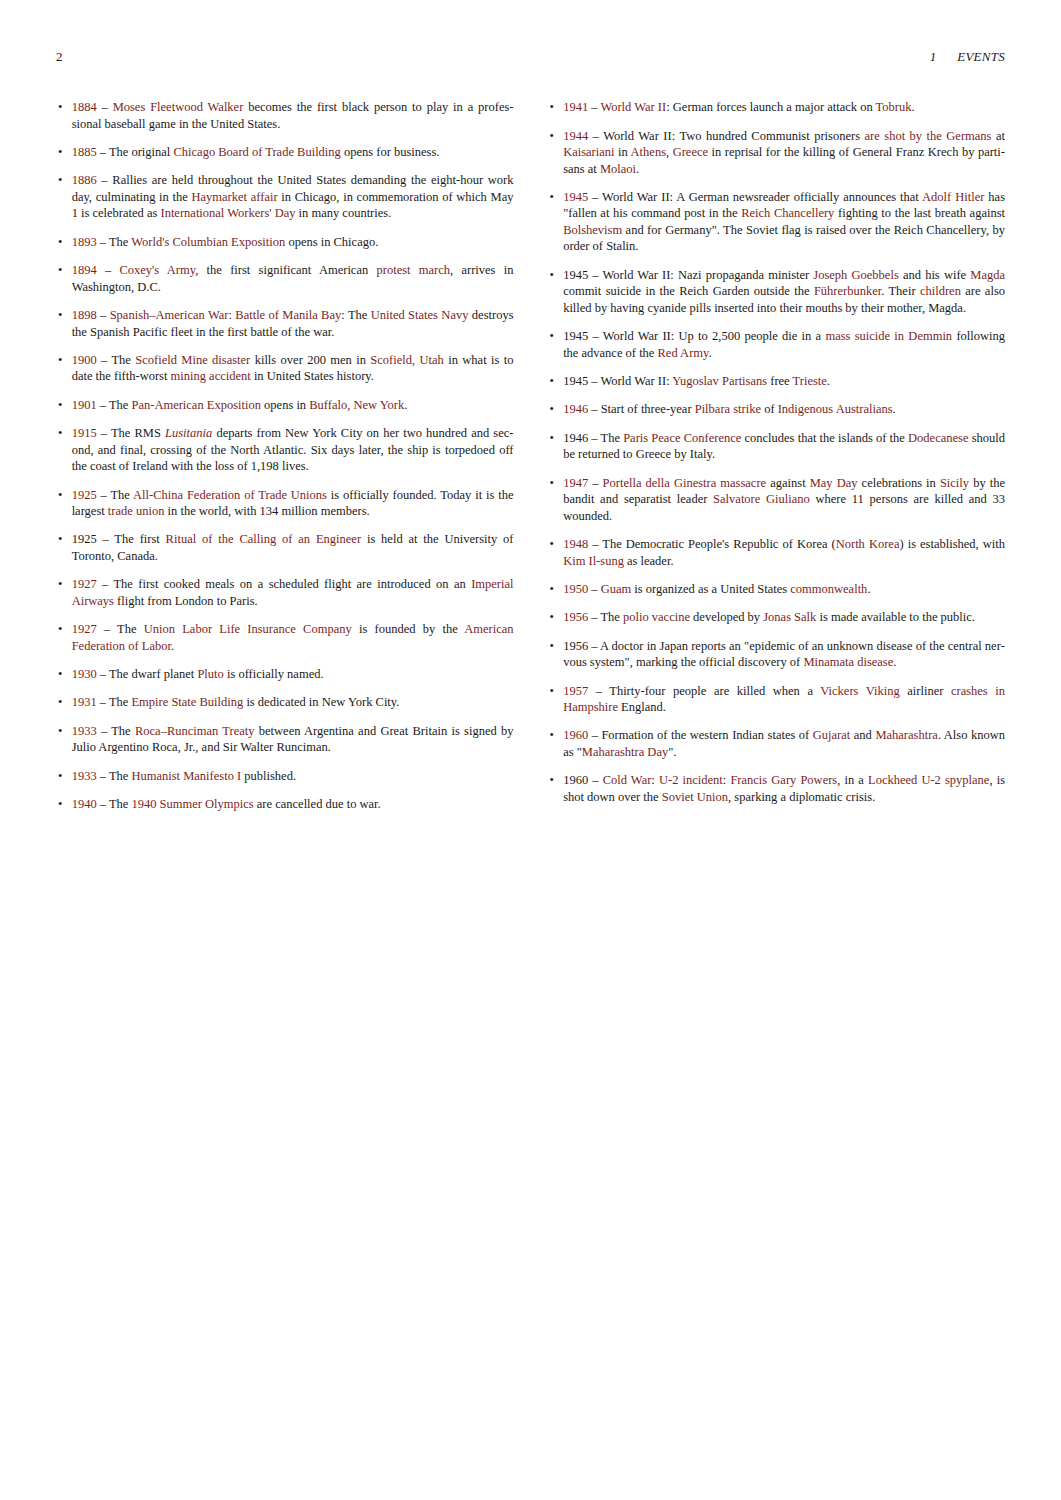2 1 EVENTS
1884 – Moses Fleetwood Walker becomes the first black person to play in a professional baseball game in the United States.
1885 – The original Chicago Board of Trade Building opens for business.
1886 – Rallies are held throughout the United States demanding the eight-hour work day, culminating in the Haymarket affair in Chicago, in commemoration of which May 1 is celebrated as International Workers' Day in many countries.
1893 – The World's Columbian Exposition opens in Chicago.
1894 – Coxey's Army, the first significant American protest march, arrives in Washington, D.C.
1898 – Spanish–American War: Battle of Manila Bay: The United States Navy destroys the Spanish Pacific fleet in the first battle of the war.
1900 – The Scofield Mine disaster kills over 200 men in Scofield, Utah in what is to date the fifth-worst mining accident in United States history.
1901 – The Pan-American Exposition opens in Buffalo, New York.
1915 – The RMS Lusitania departs from New York City on her two hundred and second, and final, crossing of the North Atlantic. Six days later, the ship is torpedoed off the coast of Ireland with the loss of 1,198 lives.
1925 – The All-China Federation of Trade Unions is officially founded. Today it is the largest trade union in the world, with 134 million members.
1925 – The first Ritual of the Calling of an Engineer is held at the University of Toronto, Canada.
1927 – The first cooked meals on a scheduled flight are introduced on an Imperial Airways flight from London to Paris.
1927 – The Union Labor Life Insurance Company is founded by the American Federation of Labor.
1930 – The dwarf planet Pluto is officially named.
1931 – The Empire State Building is dedicated in New York City.
1933 – The Roca–Runciman Treaty between Argentina and Great Britain is signed by Julio Argentino Roca, Jr., and Sir Walter Runciman.
1933 – The Humanist Manifesto I published.
1940 – The 1940 Summer Olympics are cancelled due to war.
1941 – World War II: German forces launch a major attack on Tobruk.
1944 – World War II: Two hundred Communist prisoners are shot by the Germans at Kaisariani in Athens, Greece in reprisal for the killing of General Franz Krech by partisans at Molaoi.
1945 – World War II: A German newsreader officially announces that Adolf Hitler has "fallen at his command post in the Reich Chancellery fighting to the last breath against Bolshevism and for Germany". The Soviet flag is raised over the Reich Chancellery, by order of Stalin.
1945 – World War II: Nazi propaganda minister Joseph Goebbels and his wife Magda commit suicide in the Reich Garden outside the Führerbunker. Their children are also killed by having cyanide pills inserted into their mouths by their mother, Magda.
1945 – World War II: Up to 2,500 people die in a mass suicide in Demmin following the advance of the Red Army.
1945 – World War II: Yugoslav Partisans free Trieste.
1946 – Start of three-year Pilbara strike of Indigenous Australians.
1946 – The Paris Peace Conference concludes that the islands of the Dodecanese should be returned to Greece by Italy.
1947 – Portella della Ginestra massacre against May Day celebrations in Sicily by the bandit and separatist leader Salvatore Giuliano where 11 persons are killed and 33 wounded.
1948 – The Democratic People's Republic of Korea (North Korea) is established, with Kim Il-sung as leader.
1950 – Guam is organized as a United States commonwealth.
1956 – The polio vaccine developed by Jonas Salk is made available to the public.
1956 – A doctor in Japan reports an "epidemic of an unknown disease of the central nervous system", marking the official discovery of Minamata disease.
1957 – Thirty-four people are killed when a Vickers Viking airliner crashes in Hampshire England.
1960 – Formation of the western Indian states of Gujarat and Maharashtra. Also known as "Maharashtra Day".
1960 – Cold War: U-2 incident: Francis Gary Powers, in a Lockheed U-2 spyplane, is shot down over the Soviet Union, sparking a diplomatic crisis.